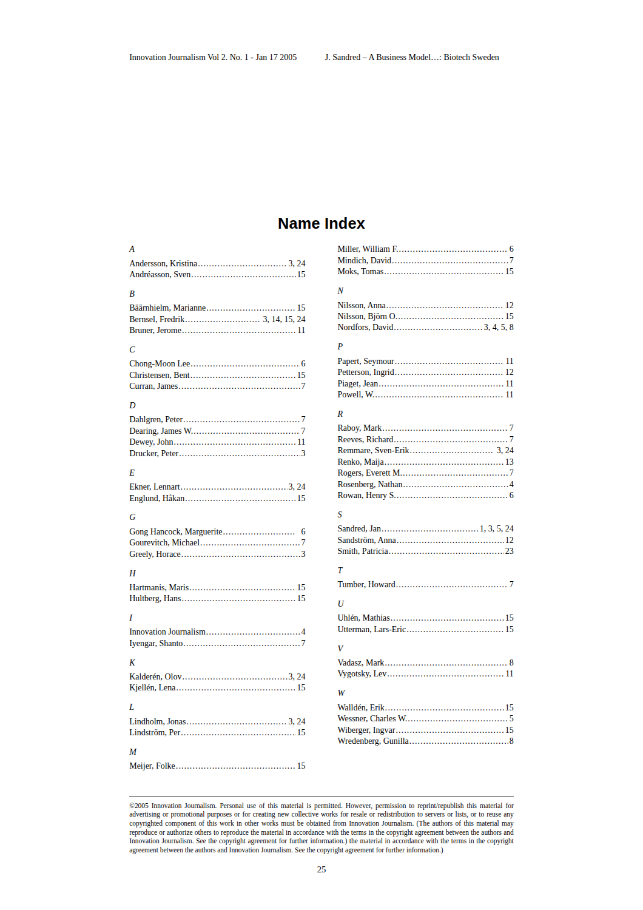Innovation Journalism Vol 2. No. 1 - Jan 17 2005 J. Sandred – A Business Model…: Biotech Sweden
Name Index
A
Andersson, Kristina................................ 3, 24
Andréasson, Sven....................................... 15
B
Bäärnhielm, Marianne................................ 15
Bernsel, Fredrik........................... 3, 14, 15, 24
Bruner, Jerome.......................................... 11
C
Chong-Moon Lee......................................... 6
Christensen, Bent....................................... 15
Curran, James.............................................. 7
D
Dahlgren, Peter............................................ 7
Dearing, James W........................................ 7
Dewey, John.............................................. 11
Drucker, Peter.............................................. 3
E
Ekner, Lennart....................................... 3, 24
Englund, Håkan......................................... 15
G
Gong Hancock, Marguerite.......................... 6
Gourevitch, Michael.................................... 7
Greely, Horace............................................. 3
H
Hartmanis, Maris........................................ 15
Hultberg, Hans........................................... 15
I
Innovation Journalism.................................. 4
Iyengar, Shanto........................................... 7
K
Kalderén, Olov....................................... 3, 24
Kjellén, Lena............................................. 15
L
Lindholm, Jonas..................................... 3, 24
Lindström, Per.......................................... 15
M
Meijer, Folke............................................. 15
Miller, William F......................................... 6
Mindich, David............................................ 7
Moks, Tomas............................................. 15
N
Nilsson, Anna............................................. 12
Nilsson, Björn O......................................... 15
Nordfors, David................................ 3, 4, 5, 8
P
Papert, Seymour......................................... 11
Petterson, Ingrid......................................... 12
Piaget, Jean................................................ 11
Powell, W.................................................. 11
R
Raboy, Mark............................................... 7
Reeves, Richard........................................... 7
Remmare, Sven-Erik.............................. 3, 24
Renko, Maija............................................. 13
Rogers, Everett M........................................ 7
Rosenberg, Nathan....................................... 4
Rowan, Henry S........................................... 6
S
Sandred, Jan.................................... 1, 3, 5, 24
Sandström, Anna........................................ 12
Smith, Patricia............................................ 23
T
Tumber, Howard.......................................... 7
U
Uhlén, Mathias........................................... 15
Utterman, Lars-Eric.................................... 15
V
Vadasz, Mark............................................... 8
Vygotsky, Lev............................................ 11
W
Walldén, Erik............................................ 15
Wessner, Charles W...................................... 5
Wiberger, Ingvar........................................ 15
Wredenberg, Gunilla.................................... 8
©2005 Innovation Journalism. Personal use of this material is permitted. However, permission to reprint/republish this material for advertising or promotional purposes or for creating new collective works for resale or redistribution to servers or lists, or to reuse any copyrighted component of this work in other works must be obtained from Innovation Journalism. (The authors of this material may reproduce or authorize others to reproduce the material in accordance with the terms in the copyright agreement between the authors and Innovation Journalism. See the copyright agreement for further information.) the material in accordance with the terms in the copyright agreement between the authors and Innovation Journalism. See the copyright agreement for further information.)
25